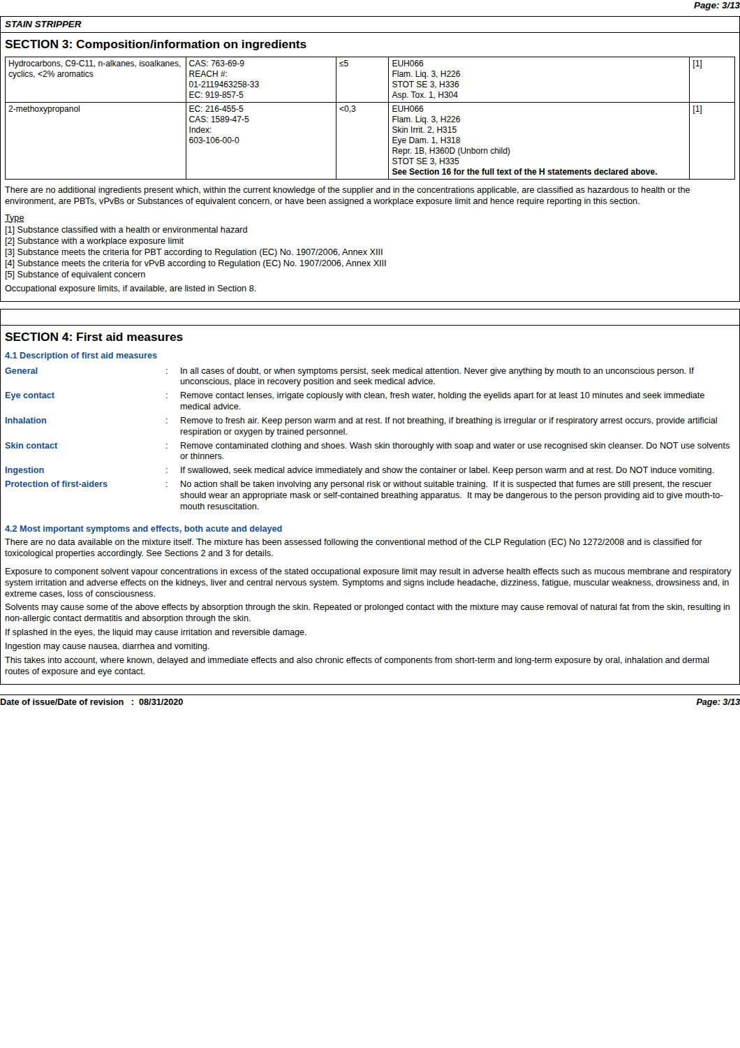Page: 3/13
STAIN STRIPPER
SECTION 3: Composition/information on ingredients
| Hydrocarbons, C9-C11, n-alkanes, isoalkanes, cyclics, <2% aromatics | CAS: 763-69-9 REACH #: 01-2119463258-33 EC: 919-857-5 | ≤5 | EUH066 Flam. Liq. 3, H226 STOT SE 3, H336 Asp. Tox. 1, H304 | [1] |
| 2-methoxypropanol | EC: 216-455-5 CAS: 1589-47-5 Index: 603-106-00-0 | <0,3 | EUH066 Flam. Liq. 3, H226 Skin Irrit. 2, H315 Eye Dam. 1, H318 Repr. 1B, H360D (Unborn child) STOT SE 3, H335 See Section 16 for the full text of the H statements declared above. | [1] |
There are no additional ingredients present which, within the current knowledge of the supplier and in the concentrations applicable, are classified as hazardous to health or the environment, are PBTs, vPvBs or Substances of equivalent concern, or have been assigned a workplace exposure limit and hence require reporting in this section.
Type
[1] Substance classified with a health or environmental hazard
[2] Substance with a workplace exposure limit
[3] Substance meets the criteria for PBT according to Regulation (EC) No. 1907/2006, Annex XIII
[4] Substance meets the criteria for vPvB according to Regulation (EC) No. 1907/2006, Annex XIII
[5] Substance of equivalent concern
Occupational exposure limits, if available, are listed in Section 8.
SECTION 4: First aid measures
4.1 Description of first aid measures
| General | : | In all cases of doubt, or when symptoms persist, seek medical attention. Never give anything by mouth to an unconscious person. If unconscious, place in recovery position and seek medical advice. |
| Eye contact | : | Remove contact lenses, irrigate copiously with clean, fresh water, holding the eyelids apart for at least 10 minutes and seek immediate medical advice. |
| Inhalation | : | Remove to fresh air. Keep person warm and at rest. If not breathing, if breathing is irregular or if respiratory arrest occurs, provide artificial respiration or oxygen by trained personnel. |
| Skin contact | : | Remove contaminated clothing and shoes. Wash skin thoroughly with soap and water or use recognised skin cleanser. Do NOT use solvents or thinners. |
| Ingestion | : | If swallowed, seek medical advice immediately and show the container or label. Keep person warm and at rest. Do NOT induce vomiting. |
| Protection of first-aiders | : | No action shall be taken involving any personal risk or without suitable training. If it is suspected that fumes are still present, the rescuer should wear an appropriate mask or self-contained breathing apparatus. It may be dangerous to the person providing aid to give mouth-to-mouth resuscitation. |
4.2 Most important symptoms and effects, both acute and delayed
There are no data available on the mixture itself. The mixture has been assessed following the conventional method of the CLP Regulation (EC) No 1272/2008 and is classified for toxicological properties accordingly. See Sections 2 and 3 for details.
Exposure to component solvent vapour concentrations in excess of the stated occupational exposure limit may result in adverse health effects such as mucous membrane and respiratory system irritation and adverse effects on the kidneys, liver and central nervous system. Symptoms and signs include headache, dizziness, fatigue, muscular weakness, drowsiness and, in extreme cases, loss of consciousness.
Solvents may cause some of the above effects by absorption through the skin. Repeated or prolonged contact with the mixture may cause removal of natural fat from the skin, resulting in non-allergic contact dermatitis and absorption through the skin.
If splashed in the eyes, the liquid may cause irritation and reversible damage.
Ingestion may cause nausea, diarrhea and vomiting.
This takes into account, where known, delayed and immediate effects and also chronic effects of components from short-term and long-term exposure by oral, inhalation and dermal routes of exposure and eye contact.
Date of issue/Date of revision : 08/31/2020
Page: 3/13